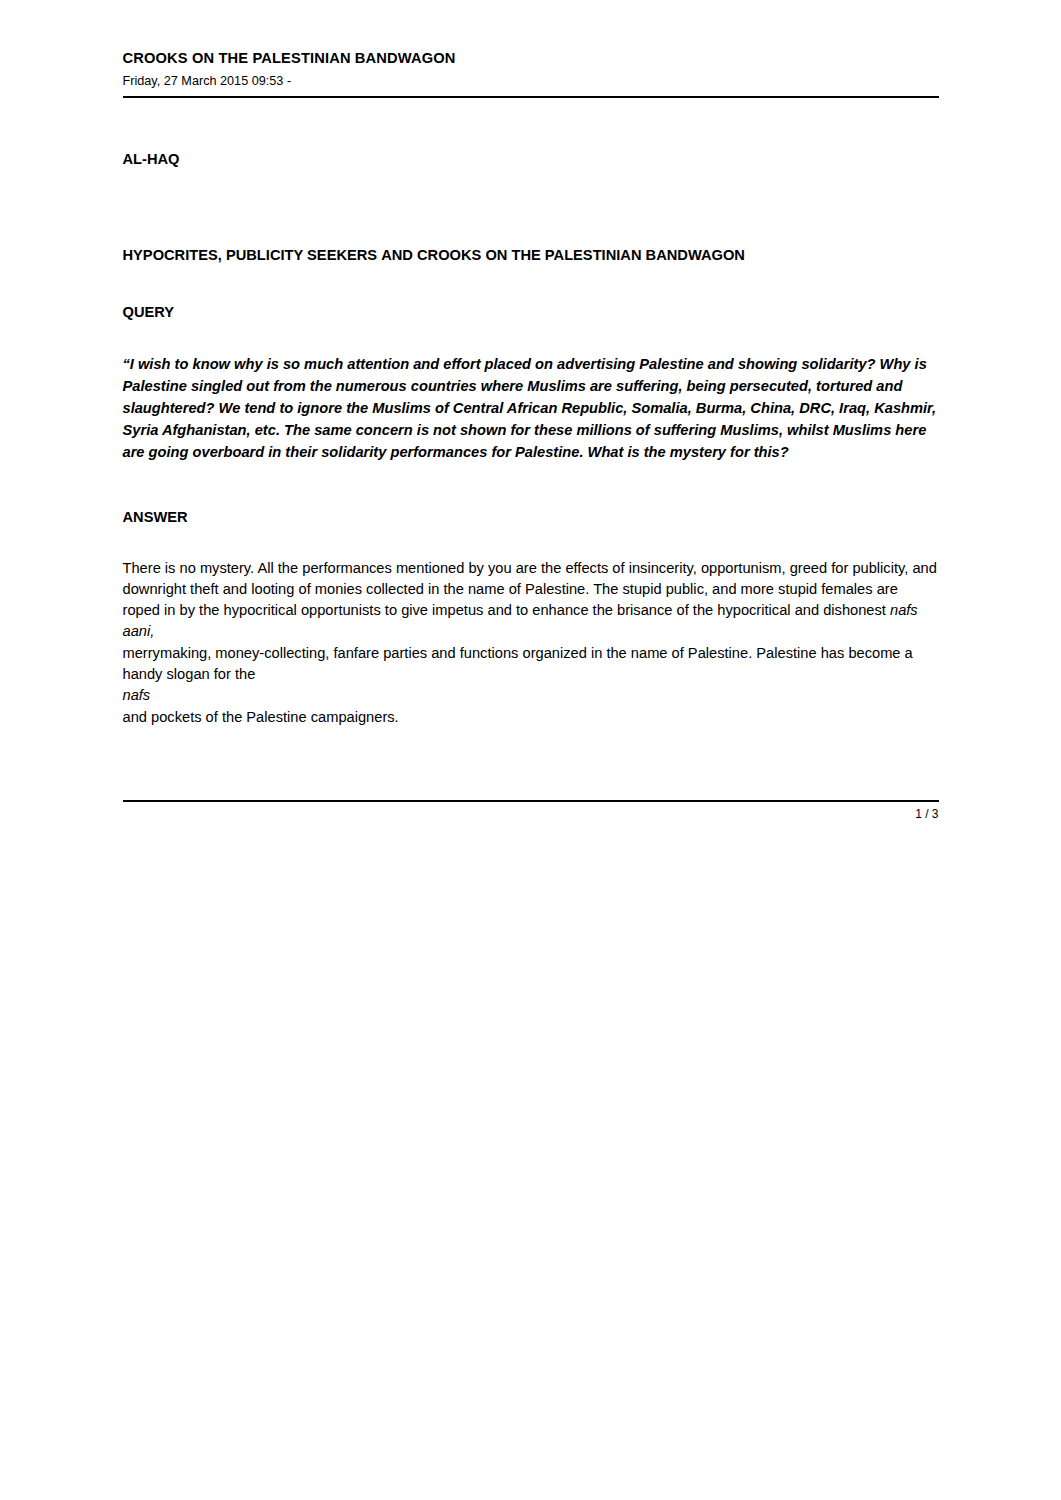CROOKS ON THE PALESTINIAN BANDWAGON
Friday, 27 March 2015 09:53 -
AL-HAQ
HYPOCRITES, PUBLICITY SEEKERS AND CROOKS ON THE PALESTINIAN BANDWAGON
QUERY
“I wish to know why is so much attention and effort placed on advertising Palestine and showing solidarity? Why is Palestine singled out from the numerous countries where Muslims are suffering, being persecuted, tortured and slaughtered? We tend to ignore the Muslims of Central African Republic, Somalia, Burma, China, DRC, Iraq, Kashmir, Syria Afghanistan, etc. The same concern is not shown for these millions of suffering Muslims, whilst Muslims here are going overboard in their solidarity performances for Palestine. What is the mystery for this?
ANSWER
There is no mystery. All the performances mentioned by you are the effects of insincerity, opportunism, greed for publicity, and downright theft and looting of monies collected in the name of Palestine. The stupid public, and more stupid females are roped in by the hypocritical opportunists to give impetus and to enhance the brisance of the hypocritical and dishonest nafs aani,
merrymaking, money-collecting, fanfare parties and functions organized in the name of Palestine. Palestine has become a handy slogan for the
nafs
and pockets of the Palestine campaigners.
1 / 3